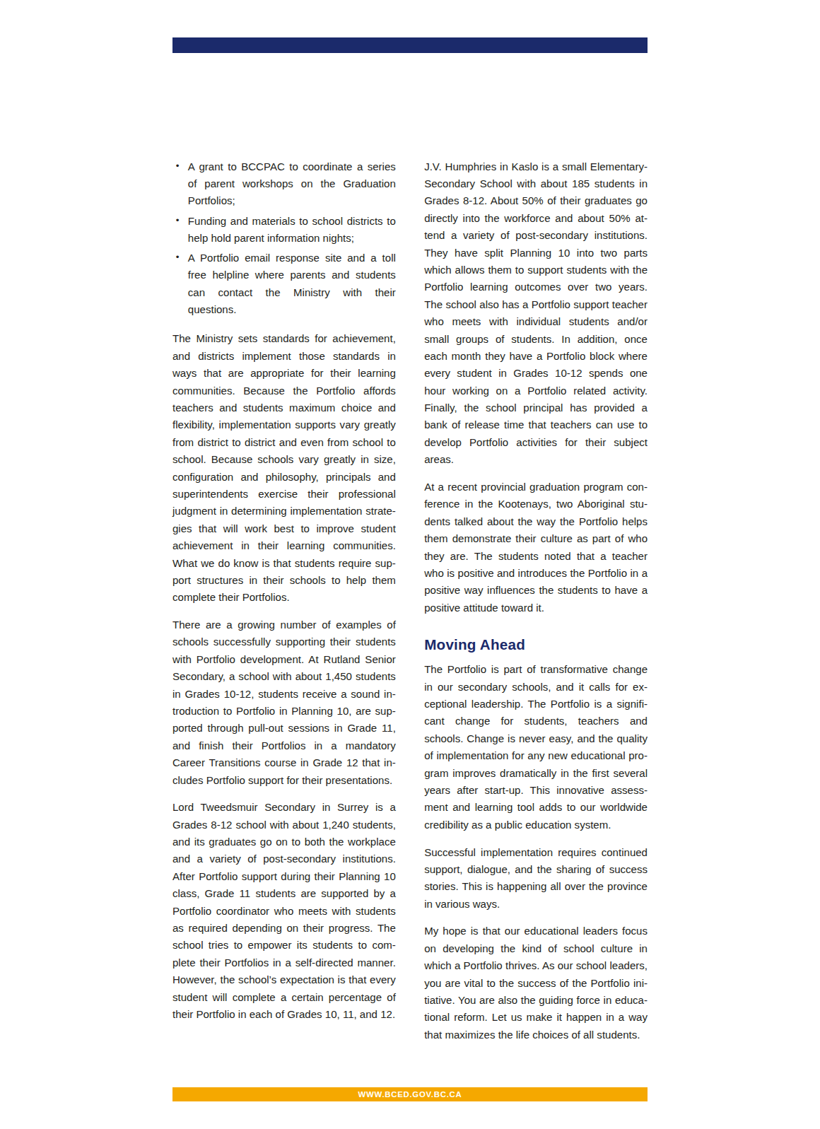A grant to BCCPAC to coordinate a series of parent workshops on the Graduation Portfolios;
Funding and materials to school districts to help hold parent information nights;
A Portfolio email response site and a toll free helpline where parents and students can contact the Ministry with their questions.
The Ministry sets standards for achievement, and districts implement those standards in ways that are appropriate for their learning communities. Because the Portfolio affords teachers and students maximum choice and flexibility, implementation supports vary greatly from district to district and even from school to school. Because schools vary greatly in size, configuration and philosophy, principals and superintendents exercise their professional judgment in determining implementation strategies that will work best to improve student achievement in their learning communities. What we do know is that students require support structures in their schools to help them complete their Portfolios.
There are a growing number of examples of schools successfully supporting their students with Portfolio development. At Rutland Senior Secondary, a school with about 1,450 students in Grades 10-12, students receive a sound introduction to Portfolio in Planning 10, are supported through pull-out sessions in Grade 11, and finish their Portfolios in a mandatory Career Transitions course in Grade 12 that includes Portfolio support for their presentations.
Lord Tweedsmuir Secondary in Surrey is a Grades 8-12 school with about 1,240 students, and its graduates go on to both the workplace and a variety of post-secondary institutions. After Portfolio support during their Planning 10 class, Grade 11 students are supported by a Portfolio coordinator who meets with students as required depending on their progress. The school tries to empower its students to complete their Portfolios in a self-directed manner. However, the school’s expectation is that every student will complete a certain percentage of their Portfolio in each of Grades 10, 11, and 12.
J.V. Humphries in Kaslo is a small Elementary-Secondary School with about 185 students in Grades 8-12. About 50% of their graduates go directly into the workforce and about 50% attend a variety of post-secondary institutions. They have split Planning 10 into two parts which allows them to support students with the Portfolio learning outcomes over two years. The school also has a Portfolio support teacher who meets with individual students and/or small groups of students. In addition, once each month they have a Portfolio block where every student in Grades 10-12 spends one hour working on a Portfolio related activity. Finally, the school principal has provided a bank of release time that teachers can use to develop Portfolio activities for their subject areas.
At a recent provincial graduation program conference in the Kootenays, two Aboriginal students talked about the way the Portfolio helps them demonstrate their culture as part of who they are. The students noted that a teacher who is positive and introduces the Portfolio in a positive way influences the students to have a positive attitude toward it.
Moving Ahead
The Portfolio is part of transformative change in our secondary schools, and it calls for exceptional leadership. The Portfolio is a significant change for students, teachers and schools. Change is never easy, and the quality of implementation for any new educational program improves dramatically in the first several years after start-up. This innovative assessment and learning tool adds to our worldwide credibility as a public education system.
Successful implementation requires continued support, dialogue, and the sharing of success stories. This is happening all over the province in various ways.
My hope is that our educational leaders focus on developing the kind of school culture in which a Portfolio thrives. As our school leaders, you are vital to the success of the Portfolio initiative. You are also the guiding force in educational reform. Let us make it happen in a way that maximizes the life choices of all students.
WWW.BCED.GOV.BC.CA